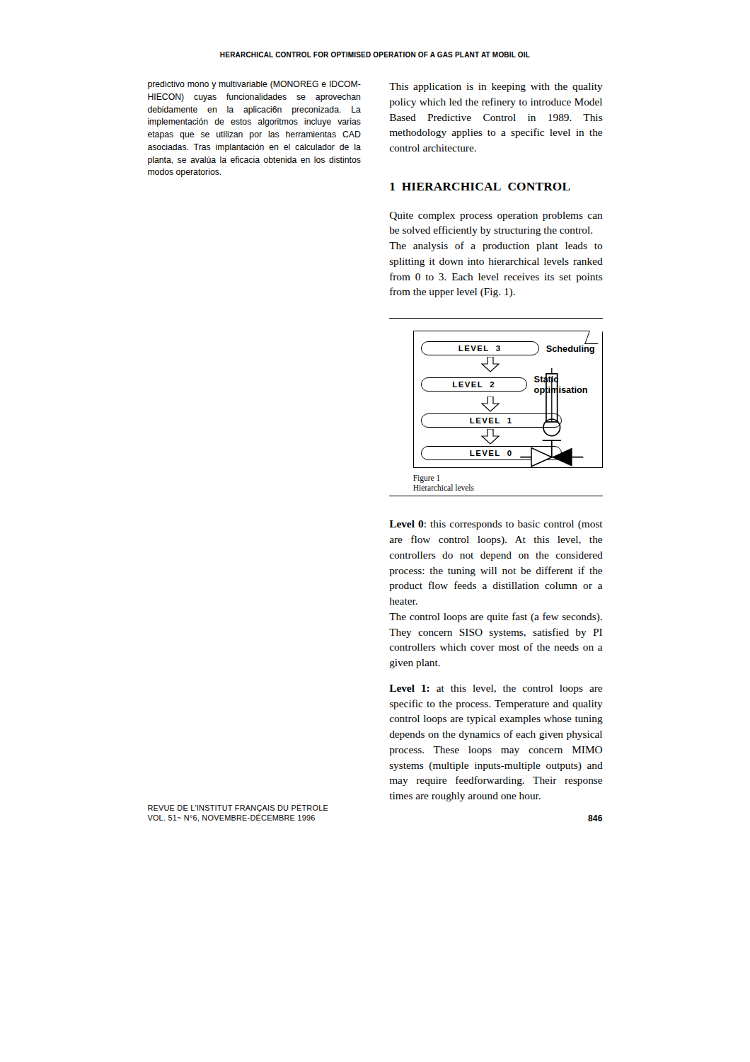HERARCHICAL CONTROL FOR OPTIMISED OPERATION OF A GAS PLANT AT MOBIL OIL
predictivo mono y multivariable (MONOREG e IDCOM-HIECON) cuyas funcionalidades se aprovechan debidamente en la aplicaci6n preconizada. La implementación de estos algoritmos incluye varias etapas que se utilizan por las herramientas CAD asociadas. Tras implantación en el calculador de la planta, se avalúa la eficacia obtenida en los distintos modos operatorios.
This application is in keeping with the quality policy which led the refinery to introduce Model Based Predictive Control in 1989. This methodology applies to a specific level in the control architecture.
1 HIERARCHICAL CONTROL
Quite complex process operation problems can be solved efficiently by structuring the control.
The analysis of a production plant leads to splitting it down into hierarchical levels ranked from 0 to 3. Each level receives its set points from the upper level (Fig. 1).
LEVEL 3
Scheduling
LEVEL 2
Static optimisation
LEVEL 1
LEVEL 0
Figure 1
Hierarchical levels
Level 0: this corresponds to basic control (most are flow control loops). At this level, the controllers do not depend on the considered process: the tuning will not be different if the product flow feeds a distillation column or a heater.
The control loops are quite fast (a few seconds). They concern SISO systems, satisfied by PI controllers which cover most of the needs on a given plant.
Level 1: at this level, the control loops are specific to the process. Temperature and quality control loops are typical examples whose tuning depends on the dynamics of each given physical process. These loops may concern MIMO systems (multiple inputs-multiple outputs) and may require feedforwarding. Their response times are roughly around one hour.
REVUE DE L'INSTITUT FRANÇAIS DU PÉTROLE
VOL. 51~ N°6, NOVEMBRE-DÉCEMBRE 1996
846